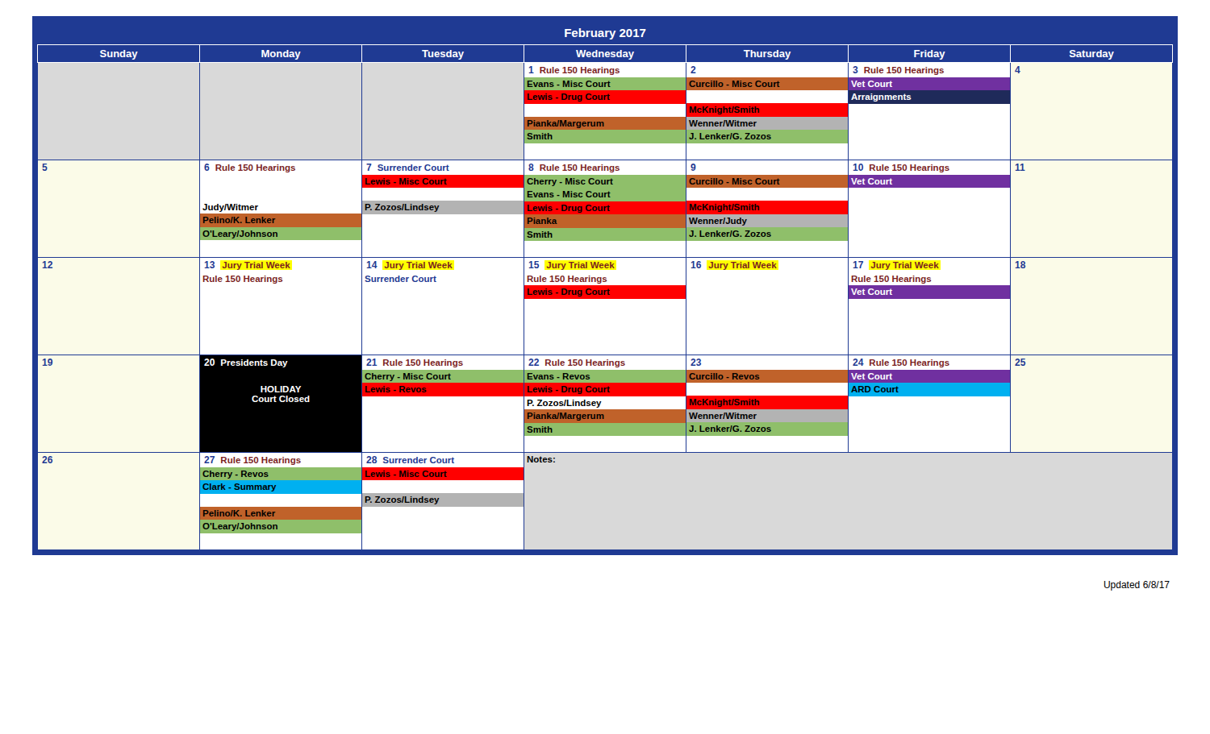February 2017
| Sunday | Monday | Tuesday | Wednesday | Thursday | Friday | Saturday |
| --- | --- | --- | --- | --- | --- | --- |
| | | | 1 Rule 150 Hearings Evans - Misc Court Lewis - Drug Court Pianka/Margerum Smith | 2 Curcillo - Misc Court McKnight/Smith Wenner/Witmer J. Lenker/G. Zozos | 3 Rule 150 Hearings Vet Court Arraignments | 4 |
| 5 | 6 Rule 150 Hearings Judy/Witmer Pelino/K. Lenker O'Leary/Johnson | 7 Surrender Court Lewis - Misc Court P. Zozos/Lindsey | 8 Rule 150 Hearings Cherry - Misc Court Evans - Misc Court Lewis - Drug Court Pianka Smith | 9 Curcillo - Misc Court McKnight/Smith Wenner/Judy J. Lenker/G. Zozos | 10 Rule 150 Hearings Vet Court | 11 |
| 12 | 13 Jury Trial Week Rule 150 Hearings | 14 Jury Trial Week Surrender Court | 15 Jury Trial Week Rule 150 Hearings Lewis - Drug Court | 16 Jury Trial Week | 17 Jury Trial Week Rule 150 Hearings Vet Court | 18 |
| 19 | 20 Presidents Day HOLIDAY Court Closed | 21 Rule 150 Hearings Cherry - Misc Court Lewis - Revos | 22 Rule 150 Hearings Evans - Revos Lewis - Drug Court P. Zozos/Lindsey Pianka/Margerum Smith | 23 Curcillo - Revos McKnight/Smith Wenner/Witmer J. Lenker/G. Zozos | 24 Rule 150 Hearings Vet Court ARD Court | 25 |
| 26 | 27 Rule 150 Hearings Cherry - Revos Clark - Summary Pelino/K. Lenker O'Leary/Johnson | 28 Surrender Court Lewis - Misc Court P. Zozos/Lindsey | Notes: |
Updated 6/8/17